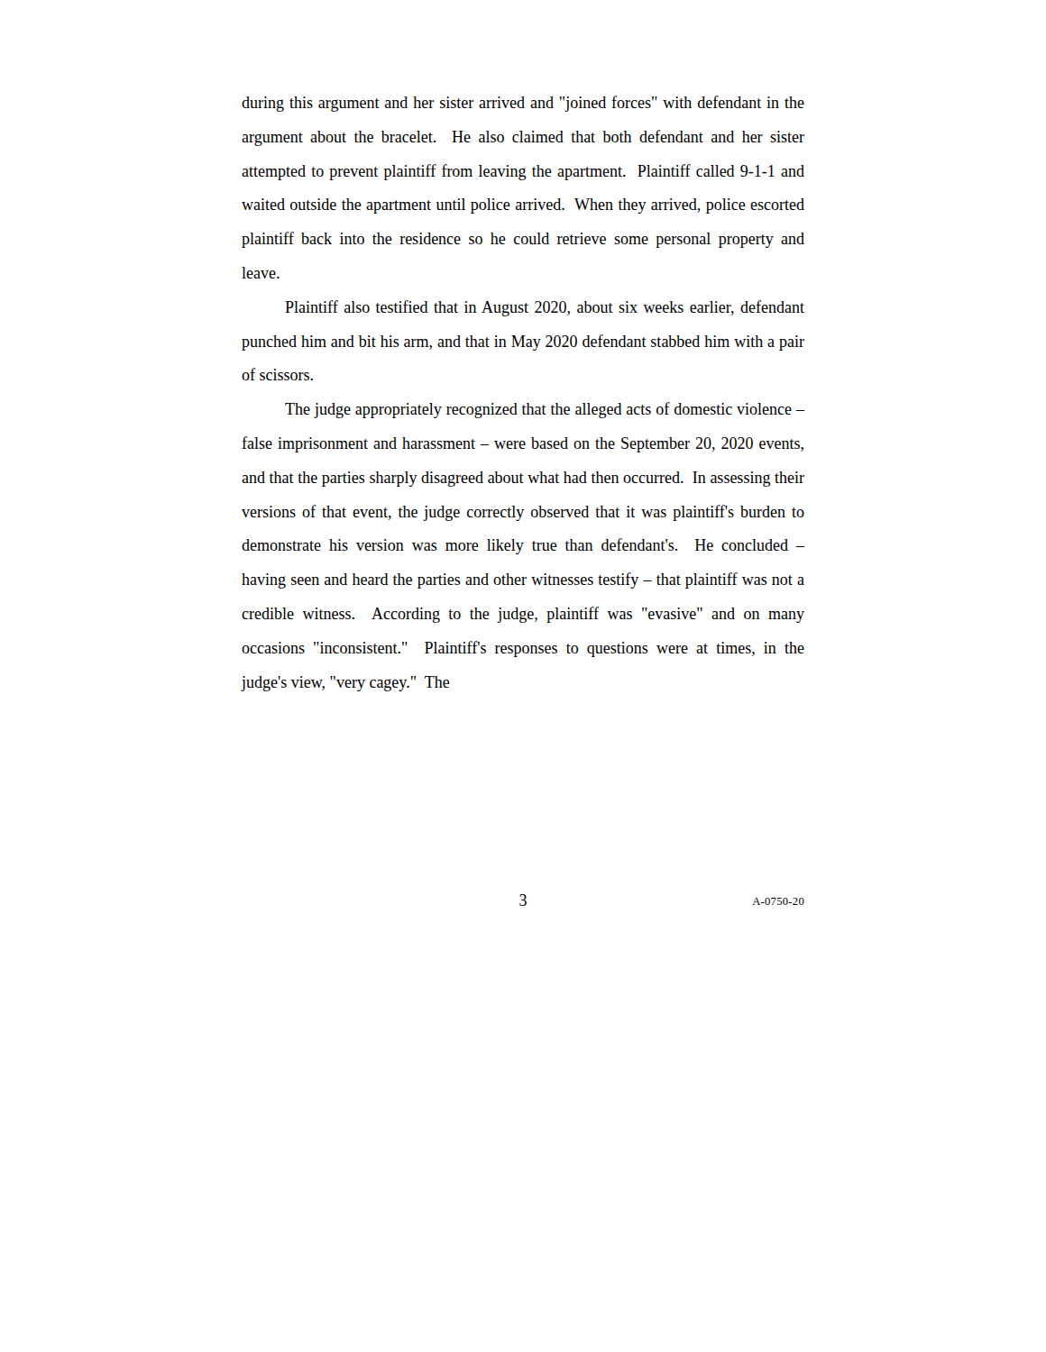during this argument and her sister arrived and "joined forces" with defendant in the argument about the bracelet. He also claimed that both defendant and her sister attempted to prevent plaintiff from leaving the apartment. Plaintiff called 9-1-1 and waited outside the apartment until police arrived. When they arrived, police escorted plaintiff back into the residence so he could retrieve some personal property and leave.
Plaintiff also testified that in August 2020, about six weeks earlier, defendant punched him and bit his arm, and that in May 2020 defendant stabbed him with a pair of scissors.
The judge appropriately recognized that the alleged acts of domestic violence – false imprisonment and harassment – were based on the September 20, 2020 events, and that the parties sharply disagreed about what had then occurred. In assessing their versions of that event, the judge correctly observed that it was plaintiff's burden to demonstrate his version was more likely true than defendant's. He concluded – having seen and heard the parties and other witnesses testify – that plaintiff was not a credible witness. According to the judge, plaintiff was "evasive" and on many occasions "inconsistent." Plaintiff's responses to questions were at times, in the judge's view, "very cagey." The
3
A-0750-20